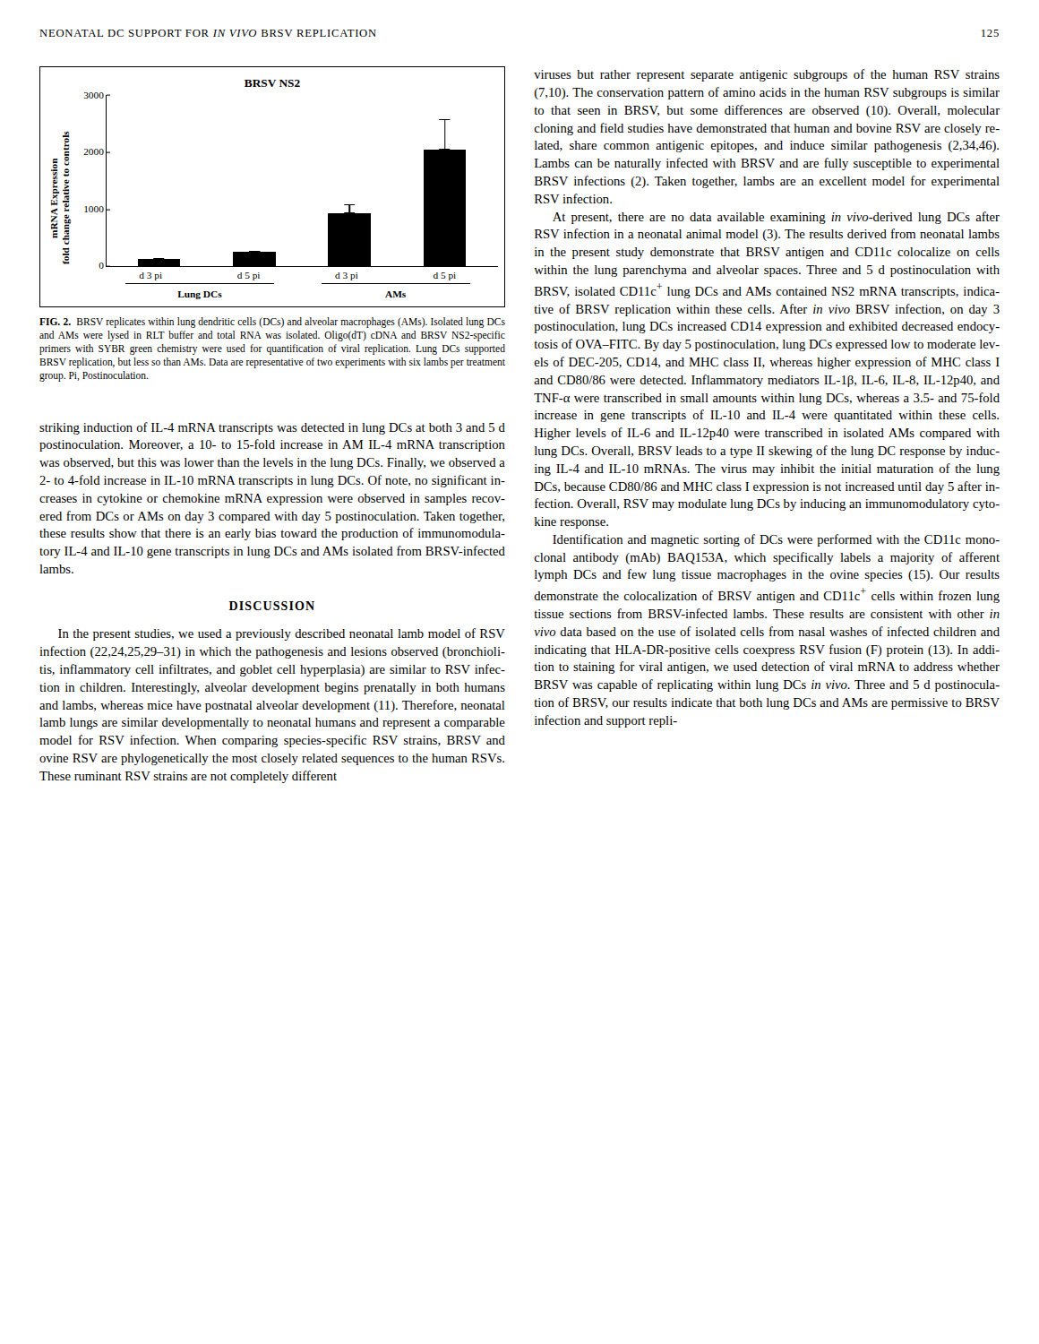Neonatal DC Support for in vivo BRSV Replication 125
BRSV NS2
mRNA Expression
fold change relative to controls
0
1000
2000
3000
d 3 pi d 5 pi d 3 pi d 5 pi
Lung DCs
AMs
FIG. 2. BRSV replicates within lung dendritic cells (DCs) and alveolar macrophages (AMs). Isolated lung DCs and AMs were lysed in RLT buffer and total RNA was isolated. Oligo(dT) cDNA and BRSV NS2-specific primers with SYBR green chemistry were used for quantification of viral replication. Lung DCs supported BRSV replication, but less so than AMs. Data are representative of two experiments with six lambs per treatment group. Pi, Postinoculation.
striking induction of IL-4 mRNA transcripts was detected in lung DCs at both 3 and 5 d postinoculation. Moreover, a 10- to 15-fold increase in AM IL-4 mRNA transcription was observed, but this was lower than the levels in the lung DCs. Finally, we observed a 2- to 4-fold increase in IL-10 mRNA transcripts in lung DCs. Of note, no significant increases in cytokine or chemokine mRNA expression were observed in samples recovered from DCs or AMs on day 3 compared with day 5 postinoculation. Taken together, these results show that there is an early bias toward the production of immunomodulatory IL-4 and IL-10 gene transcripts in lung DCs and AMs isolated from BRSV-infected lambs.
DISCUSSION
In the present studies, we used a previously described neonatal lamb model of RSV infection (22,24,25,29–31) in which the pathogenesis and lesions observed (bronchiolitis, inflammatory cell infiltrates, and goblet cell hyperplasia) are similar to RSV infection in children. Interestingly, alveolar development begins prenatally in both humans and lambs, whereas mice have postnatal alveolar development (11). Therefore, neonatal lamb lungs are similar developmentally to neonatal humans and represent a comparable model for RSV infection. When comparing species-specific RSV strains, BRSV and ovine RSV are phylogenetically the most closely related sequences to the human RSVs. These ruminant RSV strains are not completely different
viruses but rather represent separate antigenic subgroups of the human RSV strains (7,10). The conservation pattern of amino acids in the human RSV subgroups is similar to that seen in BRSV, but some differences are observed (10). Overall, molecular cloning and field studies have demonstrated that human and bovine RSV are closely related, share common antigenic epitopes, and induce similar pathogenesis (2,34,46). Lambs can be naturally infected with BRSV and are fully susceptible to experimental BRSV infections (2). Taken together, lambs are an excellent model for experimental RSV infection.
At present, there are no data available examining in vivo-derived lung DCs after RSV infection in a neonatal animal model (3). The results derived from neonatal lambs in the present study demonstrate that BRSV antigen and CD11c colocalize on cells within the lung parenchyma and alveolar spaces. Three and 5 d postinoculation with BRSV, isolated CD11c+ lung DCs and AMs contained NS2 mRNA transcripts, indicative of BRSV replication within these cells. After in vivo BRSV infection, on day 3 postinoculation, lung DCs increased CD14 expression and exhibited decreased endocytosis of OVA–FITC. By day 5 postinoculation, lung DCs expressed low to moderate levels of DEC-205, CD14, and MHC class II, whereas higher expression of MHC class I and CD80/86 were detected. Inflammatory mediators IL-1β, IL-6, IL-8, IL-12p40, and TNF-α were transcribed in small amounts within lung DCs, whereas a 3.5- and 75-fold increase in gene transcripts of IL-10 and IL-4 were quantitated within these cells. Higher levels of IL-6 and IL-12p40 were transcribed in isolated AMs compared with lung DCs. Overall, BRSV leads to a type II skewing of the lung DC response by inducing IL-4 and IL-10 mRNAs. The virus may inhibit the initial maturation of the lung DCs, because CD80/86 and MHC class I expression is not increased until day 5 after infection. Overall, RSV may modulate lung DCs by inducing an immunomodulatory cytokine response.
Identification and magnetic sorting of DCs were performed with the CD11c monoclonal antibody (mAb) BAQ153A, which specifically labels a majority of afferent lymph DCs and few lung tissue macrophages in the ovine species (15). Our results demonstrate the colocalization of BRSV antigen and CD11c+ cells within frozen lung tissue sections from BRSV-infected lambs. These results are consistent with other in vivo data based on the use of isolated cells from nasal washes of infected children and indicating that HLA-DR-positive cells coexpress RSV fusion (F) protein (13). In addition to staining for viral antigen, we used detection of viral mRNA to address whether BRSV was capable of replicating within lung DCs in vivo. Three and 5 d postinoculation of BRSV, our results indicate that both lung DCs and AMs are permissive to BRSV infection and support repli-